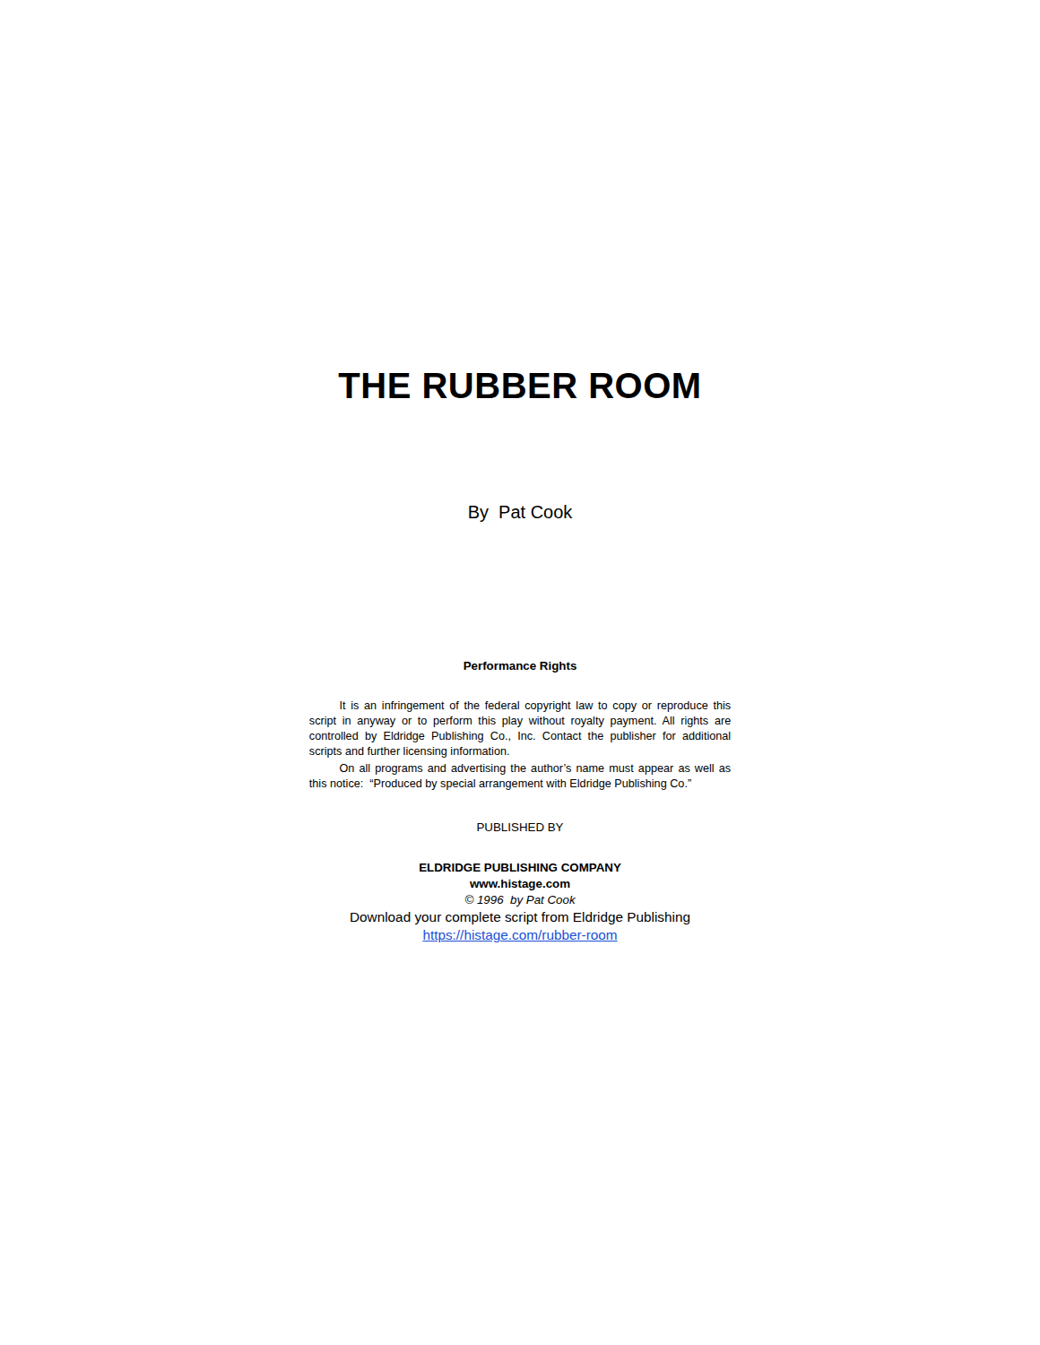THE RUBBER ROOM
By Pat Cook
Performance Rights
It is an infringement of the federal copyright law to copy or reproduce this script in anyway or to perform this play without royalty payment. All rights are controlled by Eldridge Publishing Co., Inc. Contact the publisher for additional scripts and further licensing information.
On all programs and advertising the author’s name must appear as well as this notice: “Produced by special arrangement with Eldridge Publishing Co.”
PUBLISHED BY
ELDRIDGE PUBLISHING COMPANY
www.histage.com
© 1996 by Pat Cook
Download your complete script from Eldridge Publishing
https://histage.com/rubber-room